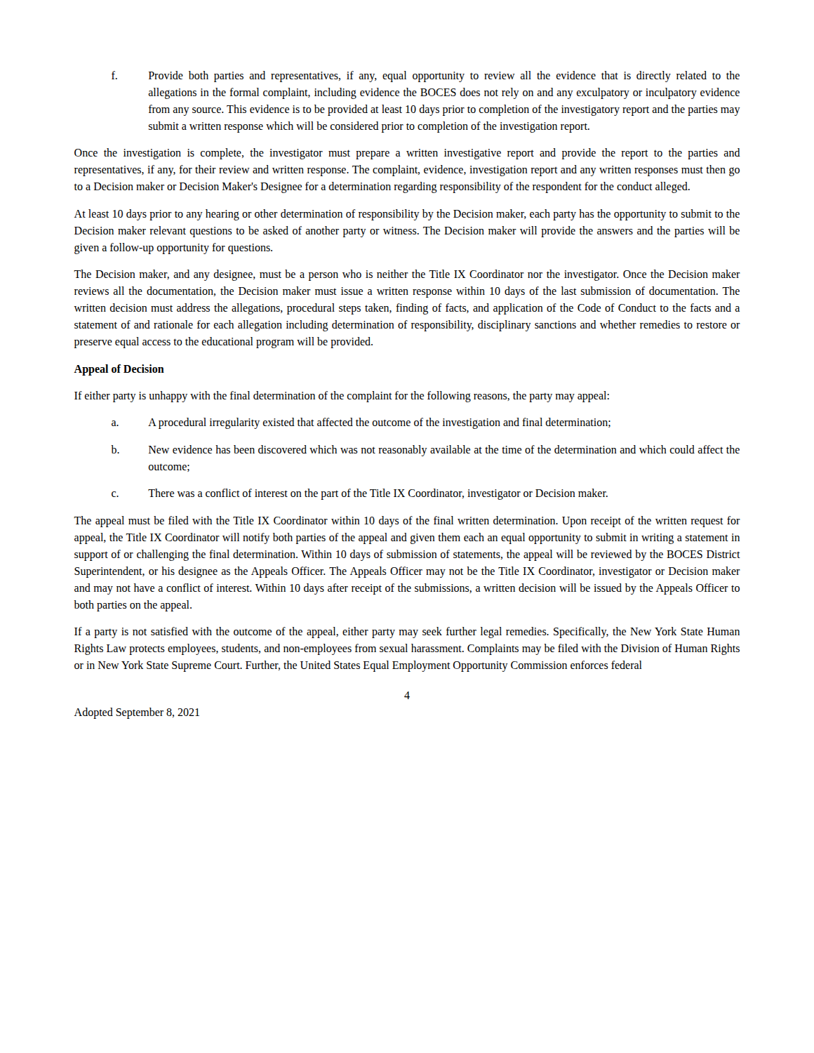f. Provide both parties and representatives, if any, equal opportunity to review all the evidence that is directly related to the allegations in the formal complaint, including evidence the BOCES does not rely on and any exculpatory or inculpatory evidence from any source. This evidence is to be provided at least 10 days prior to completion of the investigatory report and the parties may submit a written response which will be considered prior to completion of the investigation report.
Once the investigation is complete, the investigator must prepare a written investigative report and provide the report to the parties and representatives, if any, for their review and written response. The complaint, evidence, investigation report and any written responses must then go to a Decision maker or Decision Maker's Designee for a determination regarding responsibility of the respondent for the conduct alleged.
At least 10 days prior to any hearing or other determination of responsibility by the Decision maker, each party has the opportunity to submit to the Decision maker relevant questions to be asked of another party or witness. The Decision maker will provide the answers and the parties will be given a follow-up opportunity for questions.
The Decision maker, and any designee, must be a person who is neither the Title IX Coordinator nor the investigator. Once the Decision maker reviews all the documentation, the Decision maker must issue a written response within 10 days of the last submission of documentation. The written decision must address the allegations, procedural steps taken, finding of facts, and application of the Code of Conduct to the facts and a statement of and rationale for each allegation including determination of responsibility, disciplinary sanctions and whether remedies to restore or preserve equal access to the educational program will be provided.
Appeal of Decision
If either party is unhappy with the final determination of the complaint for the following reasons, the party may appeal:
a. A procedural irregularity existed that affected the outcome of the investigation and final determination;
b. New evidence has been discovered which was not reasonably available at the time of the determination and which could affect the outcome;
c. There was a conflict of interest on the part of the Title IX Coordinator, investigator or Decision maker.
The appeal must be filed with the Title IX Coordinator within 10 days of the final written determination. Upon receipt of the written request for appeal, the Title IX Coordinator will notify both parties of the appeal and given them each an equal opportunity to submit in writing a statement in support of or challenging the final determination. Within 10 days of submission of statements, the appeal will be reviewed by the BOCES District Superintendent, or his designee as the Appeals Officer. The Appeals Officer may not be the Title IX Coordinator, investigator or Decision maker and may not have a conflict of interest. Within 10 days after receipt of the submissions, a written decision will be issued by the Appeals Officer to both parties on the appeal.
If a party is not satisfied with the outcome of the appeal, either party may seek further legal remedies. Specifically, the New York State Human Rights Law protects employees, students, and non-employees from sexual harassment. Complaints may be filed with the Division of Human Rights or in New York State Supreme Court. Further, the United States Equal Employment Opportunity Commission enforces federal
4
Adopted September 8, 2021